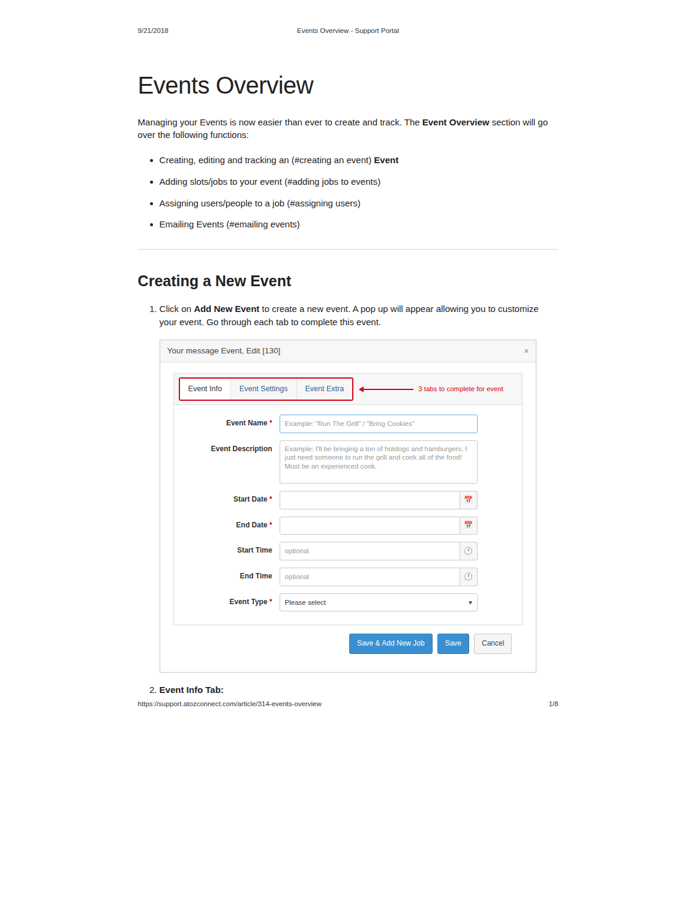9/21/2018
Events Overview - Support Portal
Events Overview
Managing your Events is now easier than ever to create and track. The Event Overview section will go over the following functions:
Creating, editing and tracking an (#creating an event) Event
Adding slots/jobs to your event (#adding jobs to events)
Assigning users/people to a job (#assigning users)
Emailing Events (#emailing events)
Creating a New Event
Click on Add New Event to create a new event. A pop up will appear allowing you to customize your event. Go through each tab to complete this event.
Your message Event, Edit [130] ×
Event Info
Event Settings
Event Extra
3 tabs to complete for event
Event Name *
Example: "Run The Grill" / "Bring Cookies"
Event Description
Example: I'll be bringing a ton of hotdogs and hamburgers. I just need someone to run the grill and cook all of the food! Must be an experienced cook.
Start Date *
📅
End Date *
📅
Start Time
optional
🕐
End Time
optional
🕐
Event Type *
Please select ▾
Save & Add New Job Save Cancel
Event Info Tab:
https://support.atozconnect.com/article/314-events-overview 1/8